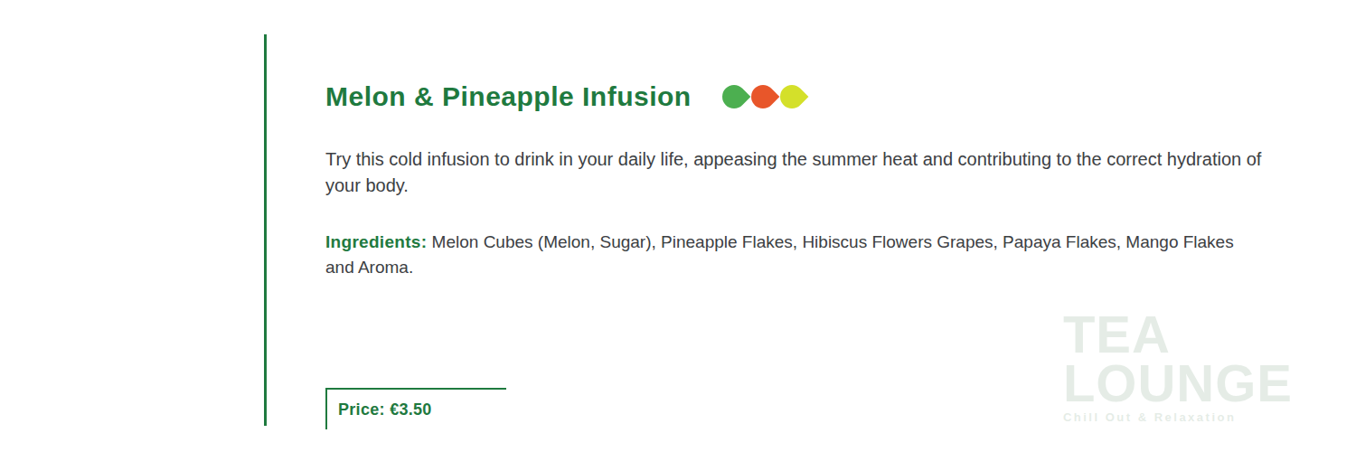Melon & Pineapple Infusion
Try this cold infusion to drink in your daily life, appeasing the summer heat and contributing to the correct hydration of your body.
Ingredients: Melon Cubes (Melon, Sugar), Pineapple Flakes, Hibiscus Flowers Grapes, Papaya Flakes, Mango Flakes and Aroma.
Price: €3.50
TEA LOUNGE Chill Out & Relaxation